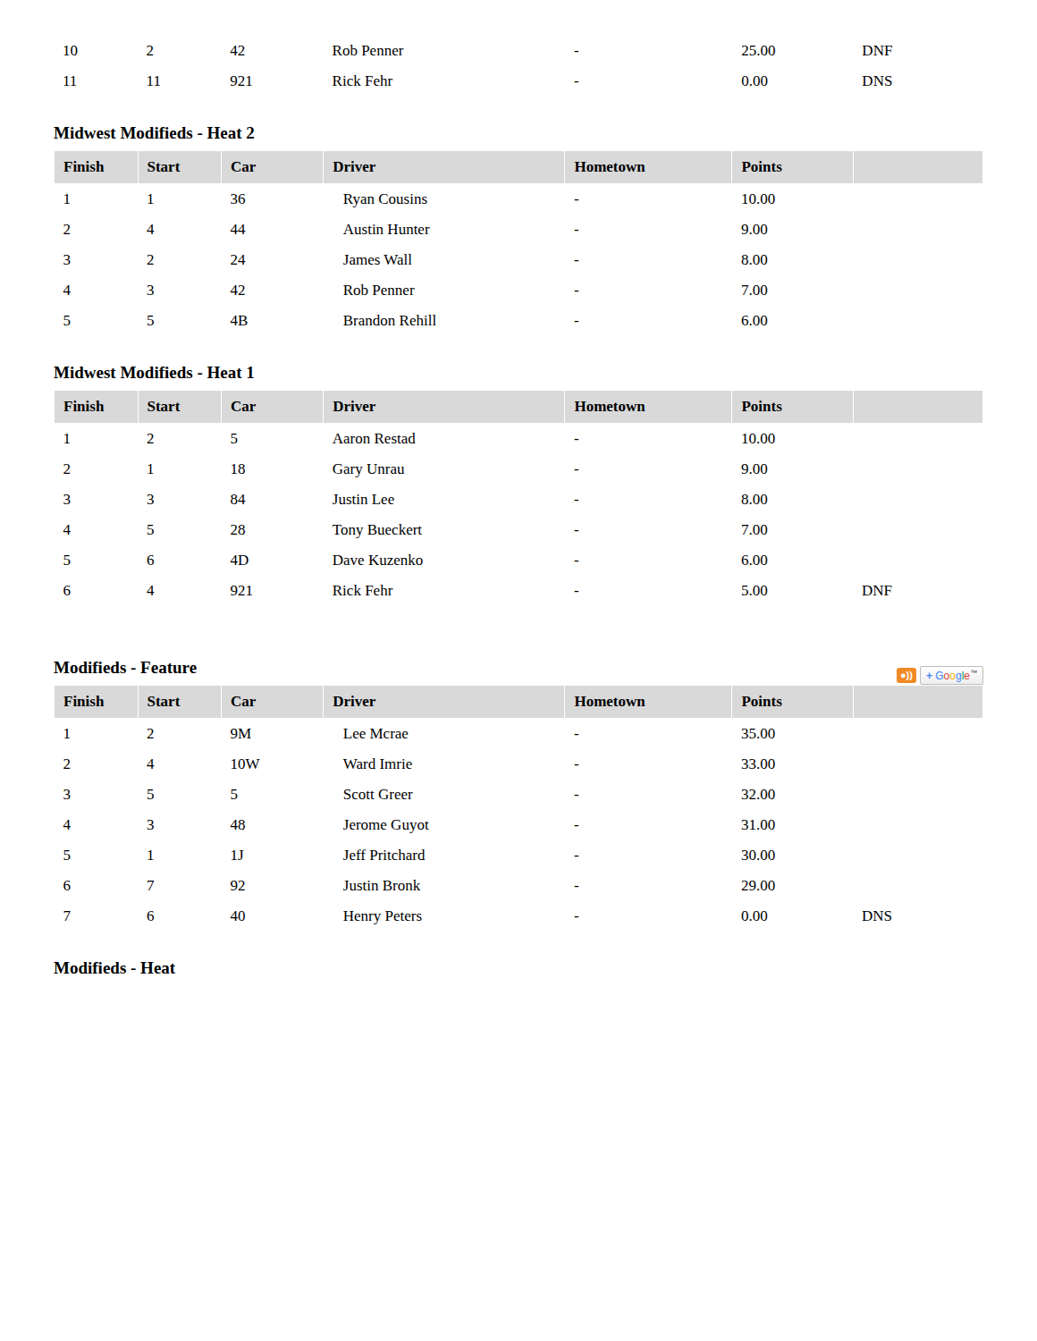| 10 | 2 | 42 | Rob Penner | - | 25.00 | DNF |
| 11 | 11 | 921 | Rick Fehr | - | 0.00 | DNS |
Midwest Modifieds - Heat 2
| Finish | Start | Car | Driver | Hometown | Points | |
| --- | --- | --- | --- | --- | --- | --- |
| 1 | 1 | 36 | Ryan Cousins | - | 10.00 | |
| 2 | 4 | 44 | Austin Hunter | - | 9.00 | |
| 3 | 2 | 24 | James Wall | - | 8.00 | |
| 4 | 3 | 42 | Rob Penner | - | 7.00 | |
| 5 | 5 | 4B | Brandon Rehill | - | 6.00 | |
Midwest Modifieds - Heat 1
| Finish | Start | Car | Driver | Hometown | Points | |
| --- | --- | --- | --- | --- | --- | --- |
| 1 | 2 | 5 | Aaron Restad | - | 10.00 | |
| 2 | 1 | 18 | Gary Unrau | - | 9.00 | |
| 3 | 3 | 84 | Justin Lee | - | 8.00 | |
| 4 | 5 | 28 | Tony Bueckert | - | 7.00 | |
| 5 | 6 | 4D | Dave Kuzenko | - | 6.00 | |
| 6 | 4 | 921 | Rick Fehr | - | 5.00 | DNF |
Modifieds - Feature
●)) + Google™
| Finish | Start | Car | Driver | Hometown | Points | |
| --- | --- | --- | --- | --- | --- | --- |
| 1 | 2 | 9M | Lee Mcrae | - | 35.00 | |
| 2 | 4 | 10W | Ward Imrie | - | 33.00 | |
| 3 | 5 | 5 | Scott Greer | - | 32.00 | |
| 4 | 3 | 48 | Jerome Guyot | - | 31.00 | |
| 5 | 1 | 1J | Jeff Pritchard | - | 30.00 | |
| 6 | 7 | 92 | Justin Bronk | - | 29.00 | |
| 7 | 6 | 40 | Henry Peters | - | 0.00 | DNS |
Modifieds - Heat